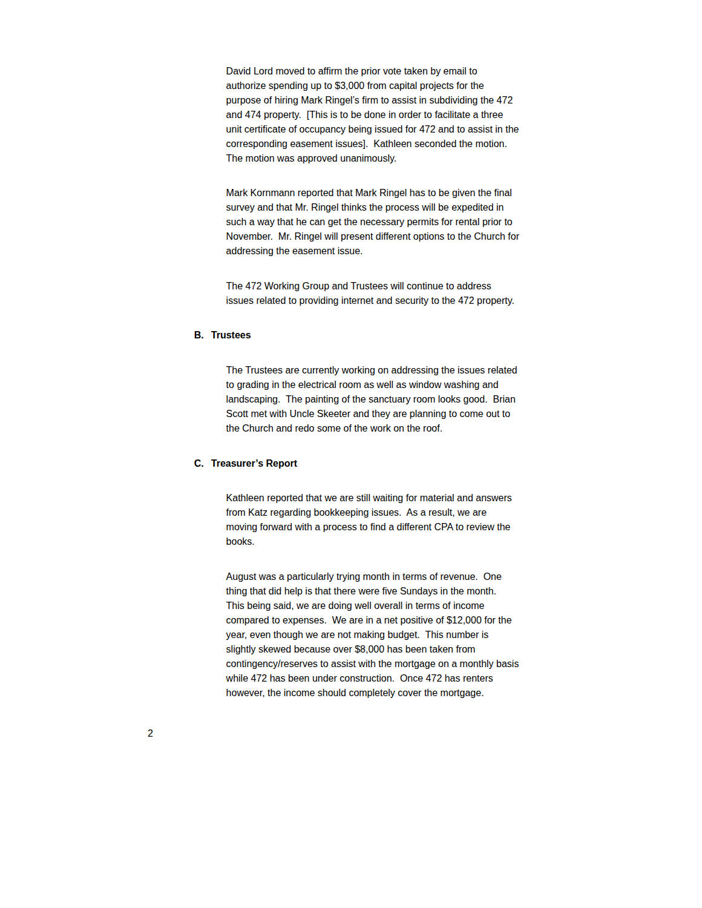David Lord moved to affirm the prior vote taken by email to authorize spending up to $3,000 from capital projects for the purpose of hiring Mark Ringel’s firm to assist in subdividing the 472 and 474 property. [This is to be done in order to facilitate a three unit certificate of occupancy being issued for 472 and to assist in the corresponding easement issues]. Kathleen seconded the motion. The motion was approved unanimously.
Mark Kornmann reported that Mark Ringel has to be given the final survey and that Mr. Ringel thinks the process will be expedited in such a way that he can get the necessary permits for rental prior to November. Mr. Ringel will present different options to the Church for addressing the easement issue.
The 472 Working Group and Trustees will continue to address issues related to providing internet and security to the 472 property.
B. Trustees
The Trustees are currently working on addressing the issues related to grading in the electrical room as well as window washing and landscaping. The painting of the sanctuary room looks good. Brian Scott met with Uncle Skeeter and they are planning to come out to the Church and redo some of the work on the roof.
C. Treasurer’s Report
Kathleen reported that we are still waiting for material and answers from Katz regarding bookkeeping issues. As a result, we are moving forward with a process to find a different CPA to review the books.
August was a particularly trying month in terms of revenue. One thing that did help is that there were five Sundays in the month. This being said, we are doing well overall in terms of income compared to expenses. We are in a net positive of $12,000 for the year, even though we are not making budget. This number is slightly skewed because over $8,000 has been taken from contingency/reserves to assist with the mortgage on a monthly basis while 472 has been under construction. Once 472 has renters however, the income should completely cover the mortgage.
2